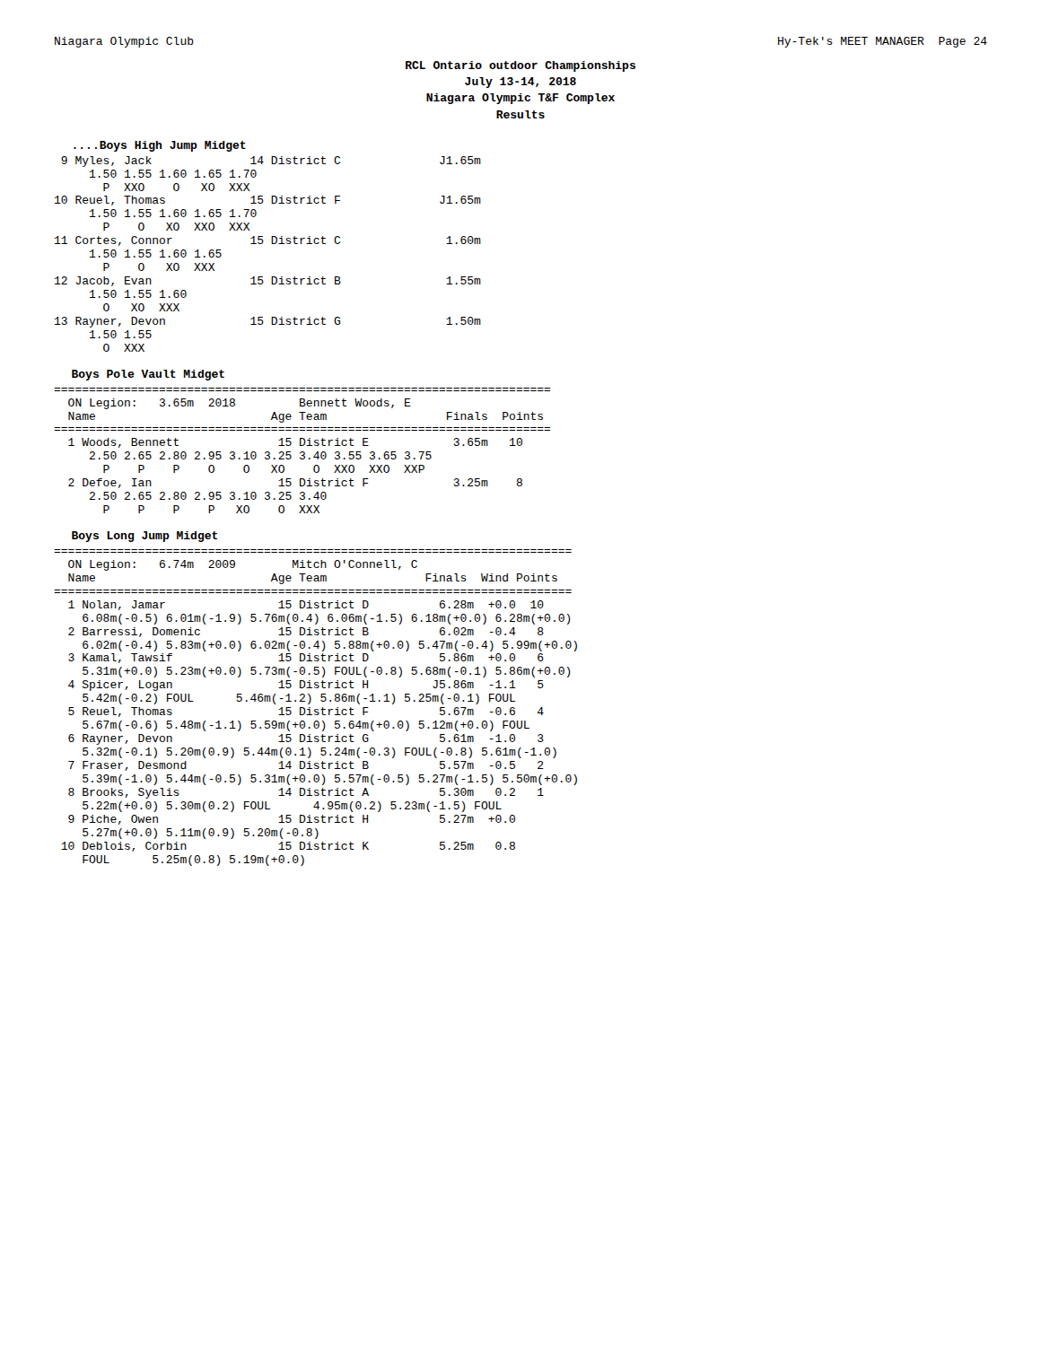Niagara Olympic Club Hy-Tek's MEET MANAGER Page 24
RCL Ontario outdoor Championships
July 13-14, 2018
Niagara Olympic T&F Complex
Results
....Boys High Jump Midget
 9 Myles, Jack              14 District C              J1.65m
     1.50 1.55 1.60 1.65 1.70
       P  XXO    O   XO  XXX
10 Reuel, Thomas            15 District F              J1.65m
     1.50 1.55 1.60 1.65 1.70
       P    O   XO  XXO  XXX
11 Cortes, Connor           15 District C               1.60m
     1.50 1.55 1.60 1.65
       P    O   XO  XXX
12 Jacob, Evan              15 District B               1.55m
     1.50 1.55 1.60
       O   XO  XXX
13 Rayner, Devon            15 District G               1.50m
     1.50 1.55
       O  XXX
Boys Pole Vault Midget
=======================================================================
  ON Legion:   3.65m  2018         Bennett Woods, E
  Name                         Age Team                 Finals  Points
=======================================================================
  1 Woods, Bennett              15 District E            3.65m   10
     2.50 2.65 2.80 2.95 3.10 3.25 3.40 3.55 3.65 3.75
       P    P    P    O    O   XO    O  XXO  XXO  XXP
  2 Defoe, Ian                  15 District F            3.25m    8
     2.50 2.65 2.80 2.95 3.10 3.25 3.40
       P    P    P    P   XO    O  XXX
Boys Long Jump Midget
==========================================================================
  ON Legion:   6.74m  2009        Mitch O'Connell, C
  Name                         Age Team              Finals  Wind Points
==========================================================================
  1 Nolan, Jamar                15 District D          6.28m  +0.0  10
    6.08m(-0.5) 6.01m(-1.9) 5.76m(0.4) 6.06m(-1.5) 6.18m(+0.0) 6.28m(+0.0)
  2 Barressi, Domenic           15 District B          6.02m  -0.4   8
    6.02m(-0.4) 5.83m(+0.0) 6.02m(-0.4) 5.88m(+0.0) 5.47m(-0.4) 5.99m(+0.0)
  3 Kamal, Tawsif               15 District D          5.86m  +0.0   6
    5.31m(+0.0) 5.23m(+0.0) 5.73m(-0.5) FOUL(-0.8) 5.68m(-0.1) 5.86m(+0.0)
  4 Spicer, Logan               15 District H         J5.86m  -1.1   5
    5.42m(-0.2) FOUL      5.46m(-1.2) 5.86m(-1.1) 5.25m(-0.1) FOUL
  5 Reuel, Thomas               15 District F          5.67m  -0.6   4
    5.67m(-0.6) 5.48m(-1.1) 5.59m(+0.0) 5.64m(+0.0) 5.12m(+0.0) FOUL
  6 Rayner, Devon               15 District G          5.61m  -1.0   3
    5.32m(-0.1) 5.20m(0.9) 5.44m(0.1) 5.24m(-0.3) FOUL(-0.8) 5.61m(-1.0)
  7 Fraser, Desmond             14 District B          5.57m  -0.5   2
    5.39m(-1.0) 5.44m(-0.5) 5.31m(+0.0) 5.57m(-0.5) 5.27m(-1.5) 5.50m(+0.0)
  8 Brooks, Syelis              14 District A          5.30m   0.2   1
    5.22m(+0.0) 5.30m(0.2) FOUL      4.95m(0.2) 5.23m(-1.5) FOUL
  9 Piche, Owen                 15 District H          5.27m  +0.0
    5.27m(+0.0) 5.11m(0.9) 5.20m(-0.8)
 10 Deblois, Corbin             15 District K          5.25m   0.8
    FOUL      5.25m(0.8) 5.19m(+0.0)